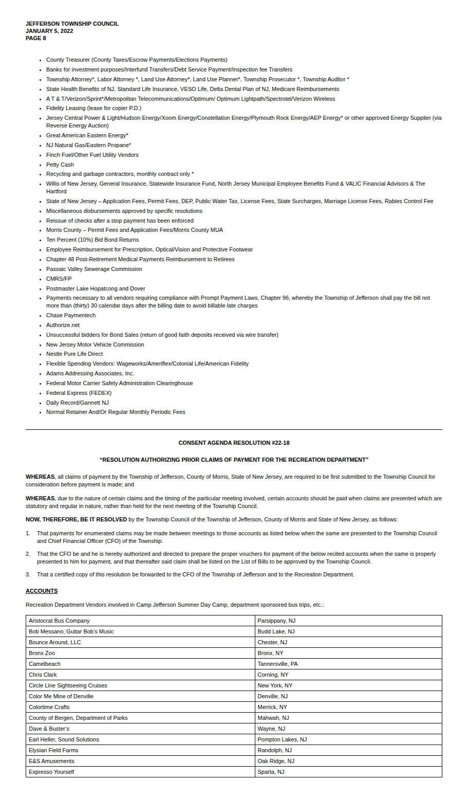JEFFERSON TOWNSHIP COUNCIL
JANUARY 5, 2022
PAGE 8
County Treasurer (County Taxes/Escrow Payments/Elections Payments)
Banks for investment purposes/Interfund Transfers/Debt Service Payment/Inspection fee Transfers
Township Attorney*, Labor Attorney *, Land Use Attorney*, Land Use Planner*, Township Prosecutor *, Township Auditor *
State Health Benefits of NJ, Standard Life Insurance, VESO Life, Delta Dental Plan of NJ, Medicare Reimbursements
A T & T/Verizon/Sprint*/Metropolitan Telecommunications/Optimum/ Optimum Lightpath/Spectrotel/Verizon Wireless
Fidelity Leasing (lease for copier P.D.)
Jersey Central Power & Light/Hudson Energy/Xoom Energy/Constellation Energy/Plymouth Rock Energy/AEP Energy* or other approved Energy Supplier (via Reverse Energy Auction)
Great American Eastern Energy*
NJ Natural Gas/Eastern Propane*
Finch Fuel/Other Fuel Utility Vendors
Petty Cash
Recycling and garbage contractors, monthly contract only *
Willis of New Jersey, General Insurance, Statewide Insurance Fund, North Jersey Municipal Employee Benefits Fund & VALIC Financial Advisors & The Hartford
State of New Jersey – Application Fees, Permit Fees, DEP, Public Water Tax, License Fees, State Surcharges, Marriage License Fees, Rabies Control Fee
Miscellaneous disbursements approved by specific resolutions
Reissue of checks after a stop payment has been enforced
Morris County – Permit Fees and Application Fees/Morris County MUA
Ten Percent (10%) Bid Bond Returns
Employee Reimbursement for Prescription, Optical/Vision and Protective Footwear
Chapter 48 Post-Retirement Medical Payments Reimbursement to Retirees
Passaic Valley Sewerage Commission
CMRS/FP
Postmaster Lake Hopatcong and Dover
Payments necessary to all vendors requiring compliance with Prompt Payment Laws, Chapter 96, whereby the Township of Jefferson shall pay the bill not more than (thirty) 30 calendar days after the billing date to avoid billable late charges
Chase Paymentech
Authorize.net
Unsuccessful bidders for Bond Sales (return of good faith deposits received via wire transfer)
New Jersey Motor Vehicle Commission
Nestle Pure Life Direct
Flexible Spending Vendors: Wageworks/Ameriflex/Colonial Life/American Fidelity
Adams Addressing Associates, Inc.
Federal Motor Carrier Safety Administration Clearinghouse
Federal Express (FEDEX)
Daily Record/Gannett NJ
Normal Retainer And/Or Regular Monthly Periodic Fees
CONSENT AGENDA RESOLUTION #22-18
“RESOLUTION AUTHORIZING PRIOR CLAIMS OF PAYMENT FOR THE RECREATION DEPARTMENT”
WHEREAS, all claims of payment by the Township of Jefferson, County of Morris, State of New Jersey, are required to be first submitted to the Township Council for consideration before payment is made; and
WHEREAS, due to the nature of certain claims and the timing of the particular meeting involved, certain accounts should be paid when claims are presented which are statutory and regular in nature, rather than held for the next meeting of the Township Council.
NOW, THEREFORE, BE IT RESOLVED by the Township Council of the Township of Jefferson, County of Morris and State of New Jersey, as follows:
1. That payments for enumerated claims may be made between meetings to those accounts as listed below when the same are presented to the Township Council and Chief Financial Officer (CFO) of the Township.
2. That the CFO be and he is hereby authorized and directed to prepare the proper vouchers for payment of the below recited accounts when the same is properly presented to him for payment, and that thereafter said claim shall be listed on the List of Bills to be approved by the Township Council.
3. That a certified copy of this resolution be forwarded to the CFO of the Township of Jefferson and to the Recreation Department.
ACCOUNTS
Recreation Department Vendors involved in Camp Jefferson Summer Day Camp, department sponsored bus trips, etc.:
| Aristocrat Bus Company | Parsippany, NJ |
| Bob Messano, Guitar Bob’s Music | Budd Lake, NJ |
| Bounce Around, LLC | Chester, NJ |
| Bronx Zoo | Bronx, NY |
| Camelbeach | Tannersville, PA |
| Chris Clark | Corning, NY |
| Circle Line Sightseeing Cruises | New York, NY |
| Color Me Mine of Denville | Denville, NJ |
| Colortime Crafts | Merrick, NY |
| County of Bergen, Department of Parks | Mahwah, NJ |
| Dave & Buster’s | Wayne, NJ |
| Earl Heller, Sound Solutions | Pompton Lakes, NJ |
| Elysian Field Farms | Randolph, NJ |
| E&S Amusements | Oak Ridge, NJ |
| Expresso Yourself | Sparta, NJ |